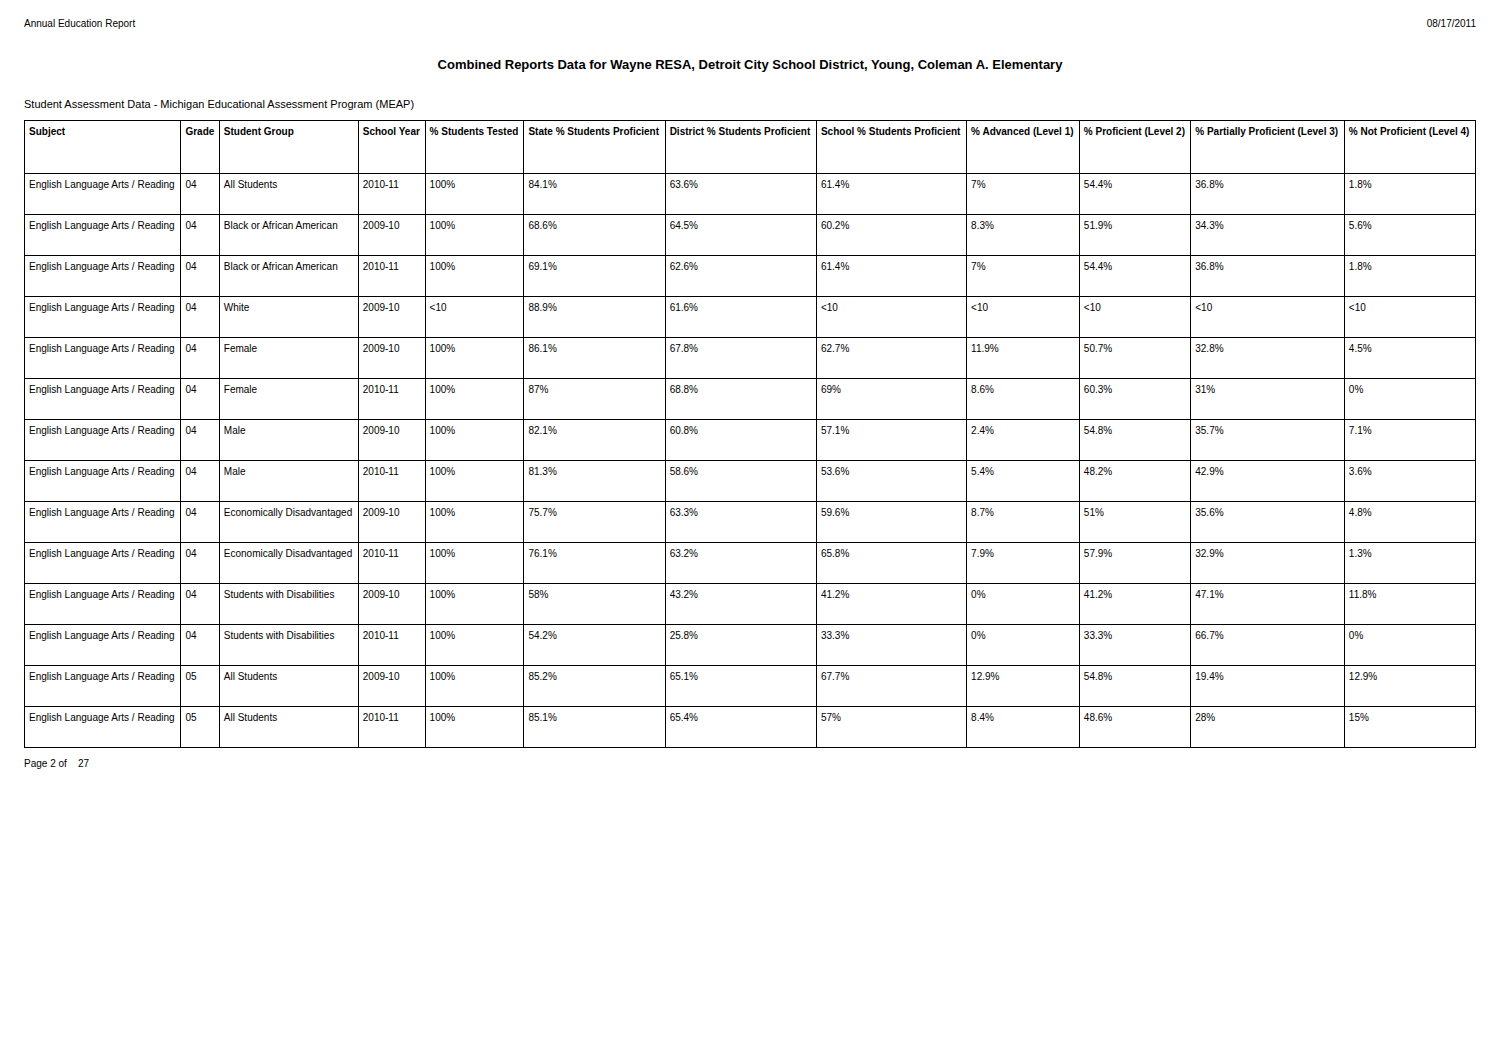Annual Education Report 08/17/2011
Combined Reports Data for Wayne RESA, Detroit City School District, Young, Coleman A. Elementary
Student Assessment Data - Michigan Educational Assessment Program (MEAP)
| Subject | Grade | Student Group | School Year | % Students Tested | State % Students Proficient | District % Students Proficient | School % Students Proficient | % Advanced (Level 1) | % Proficient (Level 2) | % Partially Proficient (Level 3) | % Not Proficient (Level 4) |
| --- | --- | --- | --- | --- | --- | --- | --- | --- | --- | --- | --- |
| English Language Arts / Reading | 04 | All Students | 2010-11 | 100% | 84.1% | 63.6% | 61.4% | 7% | 54.4% | 36.8% | 1.8% |
| English Language Arts / Reading | 04 | Black or African American | 2009-10 | 100% | 68.6% | 64.5% | 60.2% | 8.3% | 51.9% | 34.3% | 5.6% |
| English Language Arts / Reading | 04 | Black or African American | 2010-11 | 100% | 69.1% | 62.6% | 61.4% | 7% | 54.4% | 36.8% | 1.8% |
| English Language Arts / Reading | 04 | White | 2009-10 | <10 | 88.9% | 61.6% | <10 | <10 | <10 | <10 | <10 |
| English Language Arts / Reading | 04 | Female | 2009-10 | 100% | 86.1% | 67.8% | 62.7% | 11.9% | 50.7% | 32.8% | 4.5% |
| English Language Arts / Reading | 04 | Female | 2010-11 | 100% | 87% | 68.8% | 69% | 8.6% | 60.3% | 31% | 0% |
| English Language Arts / Reading | 04 | Male | 2009-10 | 100% | 82.1% | 60.8% | 57.1% | 2.4% | 54.8% | 35.7% | 7.1% |
| English Language Arts / Reading | 04 | Male | 2010-11 | 100% | 81.3% | 58.6% | 53.6% | 5.4% | 48.2% | 42.9% | 3.6% |
| English Language Arts / Reading | 04 | Economically Disadvantaged | 2009-10 | 100% | 75.7% | 63.3% | 59.6% | 8.7% | 51% | 35.6% | 4.8% |
| English Language Arts / Reading | 04 | Economically Disadvantaged | 2010-11 | 100% | 76.1% | 63.2% | 65.8% | 7.9% | 57.9% | 32.9% | 1.3% |
| English Language Arts / Reading | 04 | Students with Disabilities | 2009-10 | 100% | 58% | 43.2% | 41.2% | 0% | 41.2% | 47.1% | 11.8% |
| English Language Arts / Reading | 04 | Students with Disabilities | 2010-11 | 100% | 54.2% | 25.8% | 33.3% | 0% | 33.3% | 66.7% | 0% |
| English Language Arts / Reading | 05 | All Students | 2009-10 | 100% | 85.2% | 65.1% | 67.7% | 12.9% | 54.8% | 19.4% | 12.9% |
| English Language Arts / Reading | 05 | All Students | 2010-11 | 100% | 85.1% | 65.4% | 57% | 8.4% | 48.6% | 28% | 15% |
Page 2 of 27